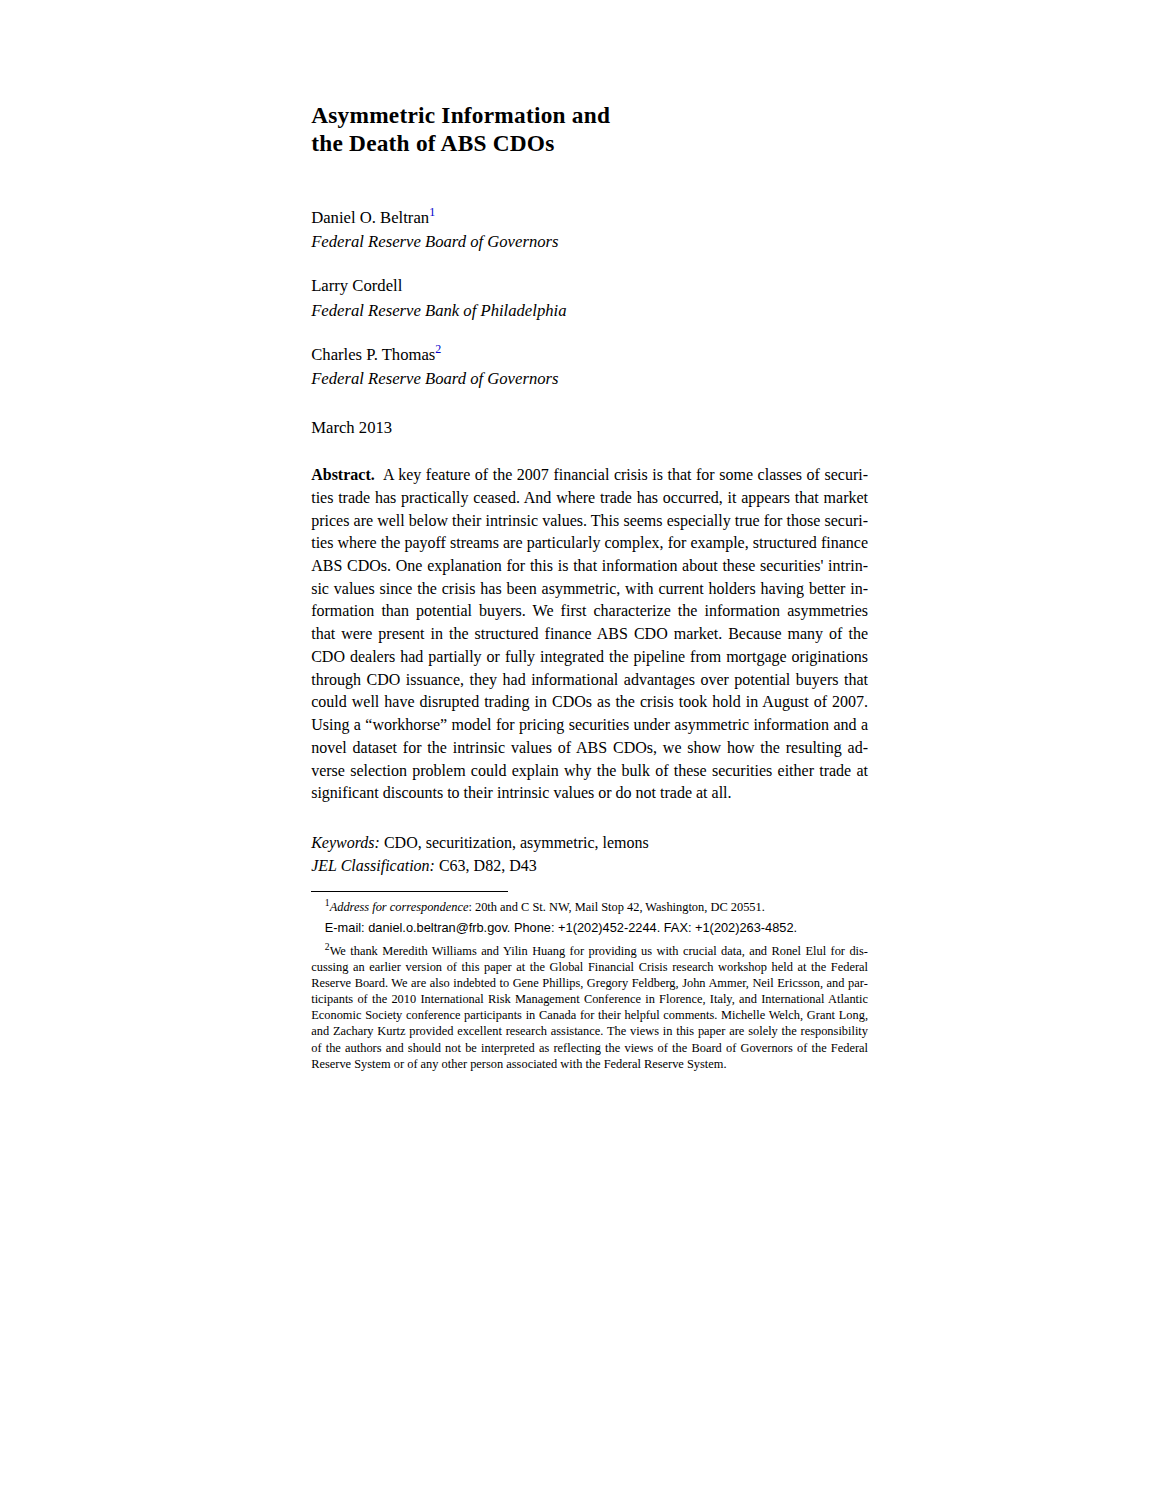Asymmetric Information and
the Death of ABS CDOs
Daniel O. Beltran1
Federal Reserve Board of Governors
Larry Cordell
Federal Reserve Bank of Philadelphia
Charles P. Thomas2
Federal Reserve Board of Governors
March 2013
Abstract. A key feature of the 2007 financial crisis is that for some classes of securities trade has practically ceased. And where trade has occurred, it appears that market prices are well below their intrinsic values. This seems especially true for those securities where the payoff streams are particularly complex, for example, structured finance ABS CDOs. One explanation for this is that information about these securities' intrinsic values since the crisis has been asymmetric, with current holders having better information than potential buyers. We first characterize the information asymmetries that were present in the structured finance ABS CDO market. Because many of the CDO dealers had partially or fully integrated the pipeline from mortgage originations through CDO issuance, they had informational advantages over potential buyers that could well have disrupted trading in CDOs as the crisis took hold in August of 2007. Using a “workhorse” model for pricing securities under asymmetric information and a novel dataset for the intrinsic values of ABS CDOs, we show how the resulting adverse selection problem could explain why the bulk of these securities either trade at significant discounts to their intrinsic values or do not trade at all.
Keywords: CDO, securitization, asymmetric, lemons
JEL Classification: C63, D82, D43
1 Address for correspondence: 20th and C St. NW, Mail Stop 42, Washington, DC 20551.
E-mail: daniel.o.beltran@frb.gov. Phone: +1(202)452-2244. FAX: +1(202)263-4852.
2 We thank Meredith Williams and Yilin Huang for providing us with crucial data, and Ronel Elul for discussing an earlier version of this paper at the Global Financial Crisis research workshop held at the Federal Reserve Board. We are also indebted to Gene Phillips, Gregory Feldberg, John Ammer, Neil Ericsson, and participants of the 2010 International Risk Management Conference in Florence, Italy, and International Atlantic Economic Society conference participants in Canada for their helpful comments. Michelle Welch, Grant Long, and Zachary Kurtz provided excellent research assistance. The views in this paper are solely the responsibility of the authors and should not be interpreted as reflecting the views of the Board of Governors of the Federal Reserve System or of any other person associated with the Federal Reserve System.